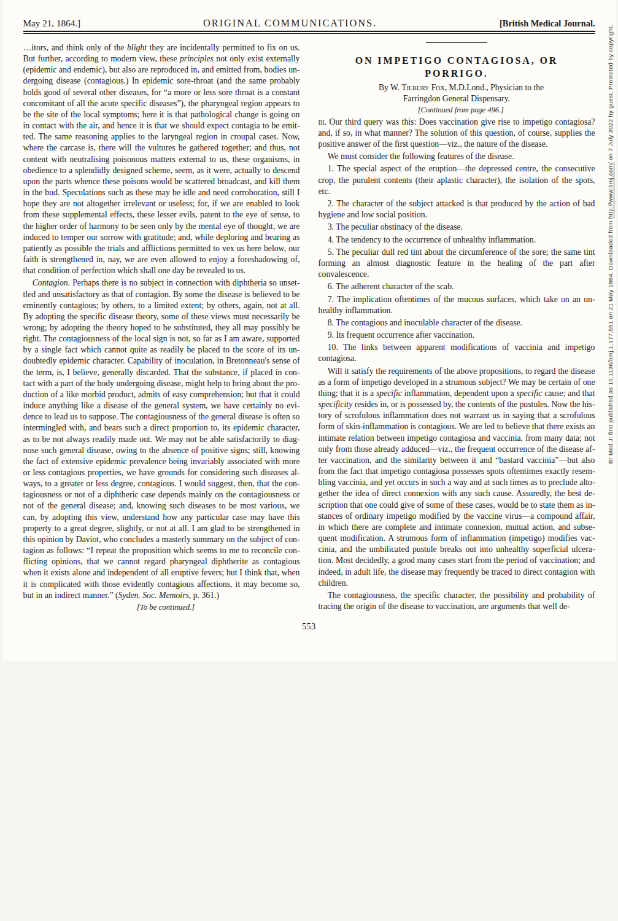Br Med J: first published as 10.1136/bmj.1.177.551 on 21 May 1864. Downloaded from http://www.bmj.com/ on 7 July 2022 by guest. Protected by copyright.
May 21, 1864.] ORIGINAL COMMUNICATIONS. [British Medical Journal.
…itors, and think only of the blight they are incidentally permitted to fix on us. But further, according to modern view, these principles not only exist externally (epidemic and endemic), but also are reproduced in, and emitted from, bodies undergoing disease (contagious.) In epidemic sore-throat (and the same probably holds good of several other diseases, for “a more or less sore throat is a constant concomitant of all the acute specific diseases”), the pharyngeal region appears to be the site of the local symptoms; here it is that pathological change is going on in contact with the air, and hence it is that we should expect contagia to be emitted. The same reasoning applies to the laryngeal region in croupal cases. Now, where the carcase is, there will the vultures be gathered together; and thus, not content with neutralising poisonous matters external to us, these organisms, in obedience to a splendidly designed scheme, seem, as it were, actually to descend upon the parts whence these poisons would be scattered broadcast, and kill them in the bud. Speculations such as these may be idle and need corroboration, still I hope they are not altogether irrelevant or useless; for, if we are enabled to look from these supplemental effects, these lesser evils, patent to the eye of sense, to the higher order of harmony to be seen only by the mental eye of thought, we are induced to temper our sorrow with gratitude; and, while deploring and bearing as patiently as possible the trials and afflictions permitted to vex us here below, our faith is strengthened in, nay, we are even allowed to enjoy a foreshadowing of, that condition of perfection which shall one day be revealed to us.
Contagion. Perhaps there is no subject in connection with diphtheria so unsettled and unsatisfactory as that of contagion. By some the disease is believed to be eminently contagious; by others, to a limited extent; by others, again, not at all. By adopting the specific disease theory, some of these views must necessarily be wrong; by adopting the theory hoped to be substituted, they all may possibly be right. The contagiousness of the local sign is not, so far as I am aware, supported by a single fact which cannot quite as readily be placed to the score of its undoubtedly epidemic character. Capability of inoculation, in Bretonneau's sense of the term, is, I believe, generally discarded. That the substance, if placed in contact with a part of the body undergoing disease, might help to bring about the production of a like morbid product, admits of easy comprehension; but that it could induce anything like a disease of the general system, we have certainly no evidence to lead us to suppose. The contagiousness of the general disease is often so intermingled with, and bears such a direct proportion to, its epidemic character, as to be not always readily made out. We may not be able satisfactorily to diagnose such general disease, owing to the absence of positive signs; still, knowing the fact of extensive epidemic prevalence being invariably associated with more or less contagious properties, we have grounds for considering such diseases always, to a greater or less degree, contagious. I would suggest, then, that the contagiousness or not of a diphtheric case depends mainly on the contagiousness or not of the general disease; and, knowing such diseases to be most various, we can, by adopting this view, understand how any particular case may have this property to a great degree, slightly, or not at all. I am glad to be strengthened in this opinion by Daviot, who concludes a masterly summary on the subject of contagion as follows: “I repeat the proposition which seems to me to reconcile conflicting opinions, that we cannot regard pharyngeal diphtherite as contagious when it exists alone and independent of all eruptive fevers; but I think that, when it is complicated with those evidently contagious affections, it may become so, but in an indirect manner.” (Syden. Soc. Memoirs, p. 361.)
[To be continued.]
ON IMPETIGO CONTAGIOSA, OR
PORRIGO.
By W. Tilbury Fox, M.D.Lond., Physician to the
Farringdon General Dispensary.
[Continued from page 496.]
iii. Our third query was this: Does vaccination give rise to impetigo contagiosa? and, if so, in what manner? The solution of this question, of course, supplies the positive answer of the first question—viz., the nature of the disease.
We must consider the following features of the disease.
1. The special aspect of the eruption—the depressed centre, the consecutive crop, the purulent contents (their aplastic character), the isolation of the spots, etc.
2. The character of the subject attacked is that produced by the action of bad hygiene and low social position.
3. The peculiar obstinacy of the disease.
4. The tendency to the occurrence of unhealthy inflammation.
5. The peculiar dull red tint about the circumference of the sore; the same tint forming an almost diagnostic feature in the healing of the part after convalescence.
6. The adherent character of the scab.
7. The implication oftentimes of the mucous surfaces, which take on an unhealthy inflammation.
8. The contagious and inoculable character of the disease.
9. Its frequent occurrence after vaccination.
10. The links between apparent modifications of vaccinia and impetigo contagiosa.
Will it satisfy the requirements of the above propositions, to regard the disease as a form of impetigo developed in a strumous subject? We may be certain of one thing; that it is a specific inflammation, dependent upon a specific cause; and that specificity resides in, or is possessed by, the contents of the pustules. Now the history of scrofulous inflammation does not warrant us in saying that a scrofulous form of skin-inflammation is contagious. We are led to believe that there exists an intimate relation between impetigo contagiosa and vaccinia, from many data; not only from those already adduced—viz., the frequent occurrence of the disease after vaccination, and the similarity between it and “bastard vaccinia”—but also from the fact that impetigo contagiosa possesses spots oftentimes exactly resembling vaccinia, and yet occurs in such a way and at such times as to preclude altogether the idea of direct connexion with any such cause. Assuredly, the best description that one could give of some of these cases, would be to state them as instances of ordinary impetigo modified by the vaccine virus—a compound affair, in which there are complete and intimate connexion, mutual action, and subsequent modification. A strumous form of inflammation (impetigo) modifies vaccinia, and the umbilicated pustule breaks out into unhealthy superficial ulceration. Most decidedly, a good many cases start from the period of vaccination; and indeed, in adult life, the disease may frequently be traced to direct contagion with children.
The contagiousness, the specific character, the possibility and probability of tracing the origin of the disease to vaccination, are arguments that well de-
553